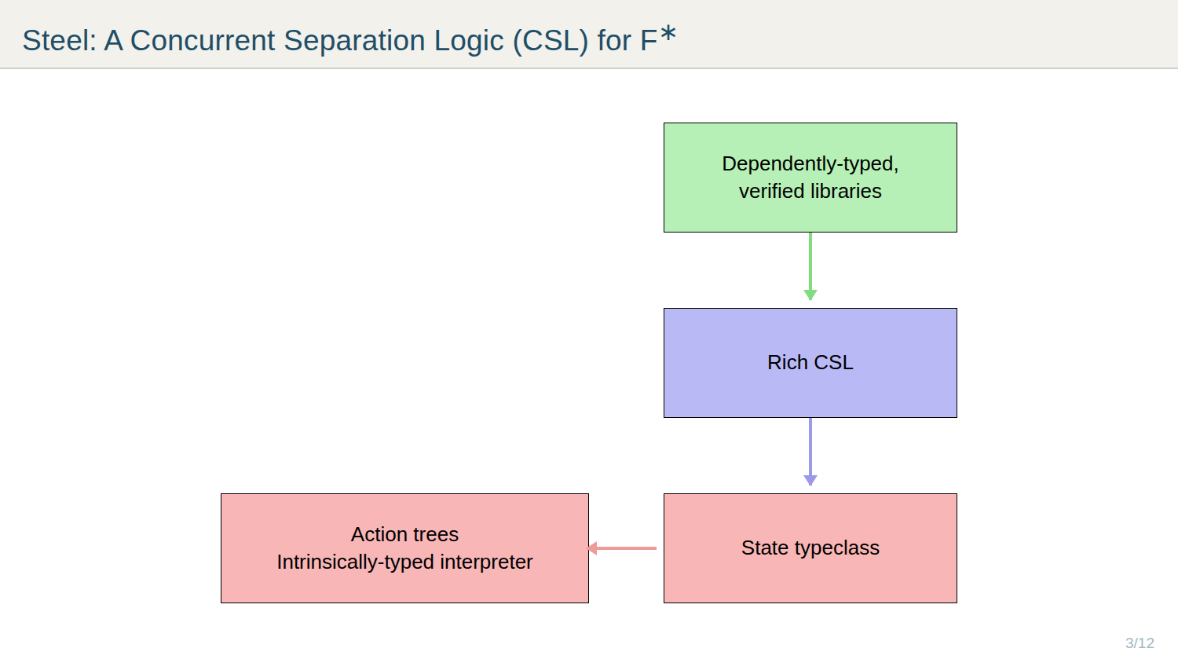Steel: A Concurrent Separation Logic (CSL) for F∗
Dependently-typed,
verified libraries
Rich CSL
State typeclass
Action trees
Intrinsically-typed interpreter
3/12